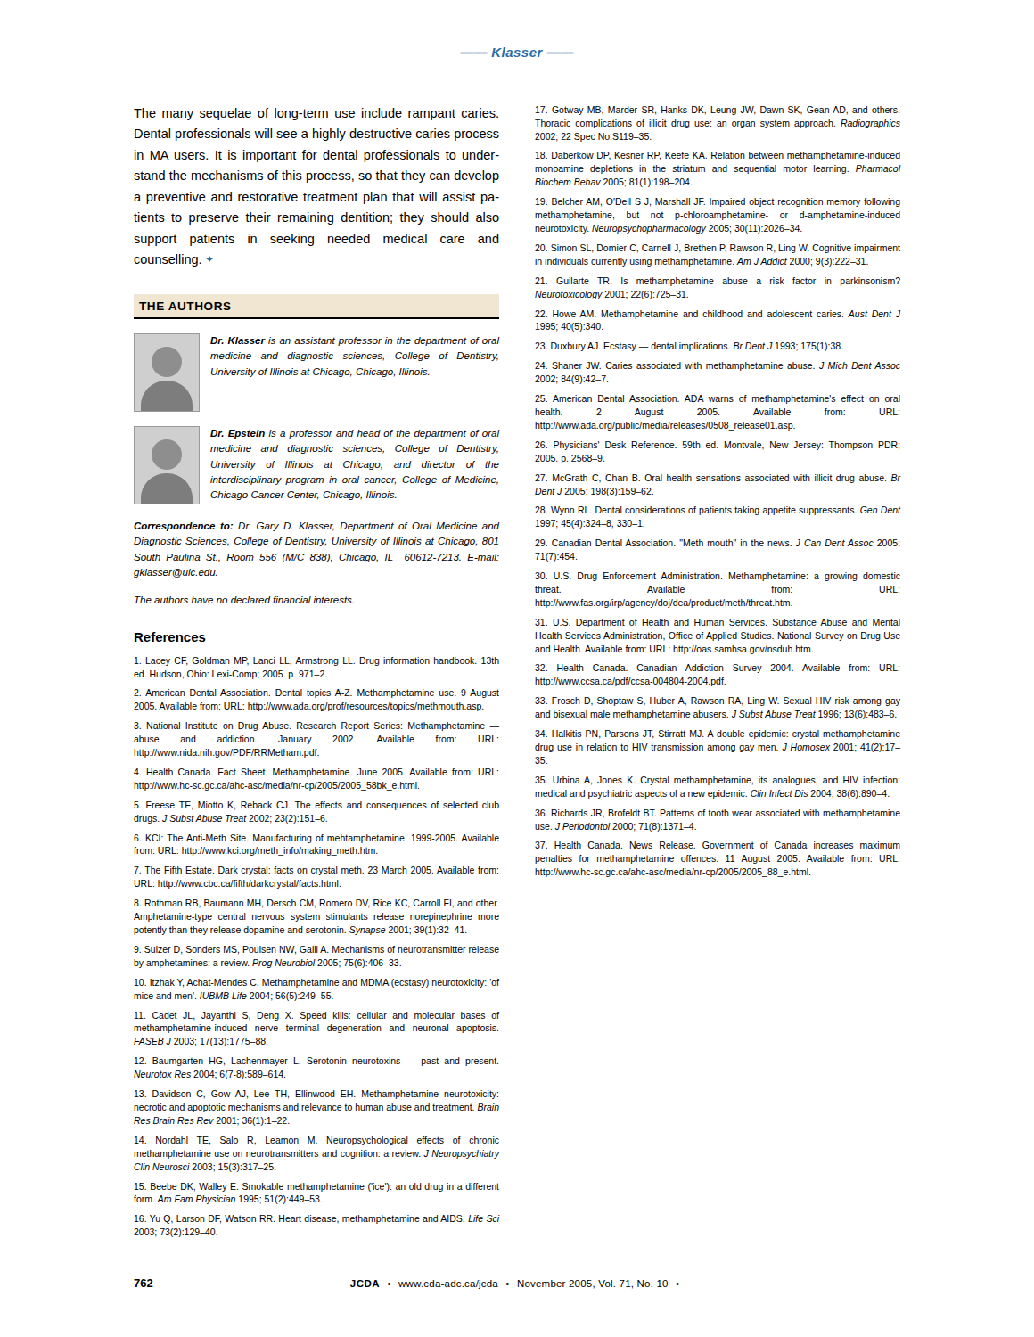—— Klasser ——
The many sequelae of long-term use include rampant caries. Dental professionals will see a highly destructive caries process in MA users. It is important for dental professionals to understand the mechanisms of this process, so that they can develop a preventive and restorative treatment plan that will assist patients to preserve their remaining dentition; they should also support patients in seeking needed medical care and counselling.✦
THE AUTHORS
Dr. Klasser is an assistant professor in the department of oral medicine and diagnostic sciences, College of Dentistry, University of Illinois at Chicago, Chicago, Illinois.
Dr. Epstein is a professor and head of the department of oral medicine and diagnostic sciences, College of Dentistry, University of Illinois at Chicago, and director of the interdisciplinary program in oral cancer, College of Medicine, Chicago Cancer Center, Chicago, Illinois.
Correspondence to: Dr. Gary D. Klasser, Department of Oral Medicine and Diagnostic Sciences, College of Dentistry, University of Illinois at Chicago, 801 South Paulina St., Room 556 (M/C 838), Chicago, IL 60612-7213. E-mail: gklasser@uic.edu.
The authors have no declared financial interests.
References
Lacey CF, Goldman MP, Lanci LL, Armstrong LL. Drug information handbook. 13th ed. Hudson, Ohio: Lexi-Comp; 2005. p. 971–2.
American Dental Association. Dental topics A-Z. Methamphetamine use. 9 August 2005. Available from: URL: http://www.ada.org/prof/resources/topics/methmouth.asp.
National Institute on Drug Abuse. Research Report Series: Methamphetamine — abuse and addiction. January 2002. Available from: URL: http://www.nida.nih.gov/PDF/RRMetham.pdf.
Health Canada. Fact Sheet. Methamphetamine. June 2005. Available from: URL: http://www.hc-sc.gc.ca/ahc-asc/media/nr-cp/2005/2005_58bk_e.html.
Freese TE, Miotto K, Reback CJ. The effects and consequences of selected club drugs. J Subst Abuse Treat 2002; 23(2):151–6.
KCI: The Anti-Meth Site. Manufacturing of mehtamphetamine. 1999-2005. Available from: URL: http://www.kci.org/meth_info/making_meth.htm.
The Fifth Estate. Dark crystal: facts on crystal meth. 23 March 2005. Available from: URL: http://www.cbc.ca/fifth/darkcrystal/facts.html.
Rothman RB, Baumann MH, Dersch CM, Romero DV, Rice KC, Carroll FI, and other. Amphetamine-type central nervous system stimulants release norepinephrine more potently than they release dopamine and serotonin. Synapse 2001; 39(1):32–41.
Sulzer D, Sonders MS, Poulsen NW, Galli A. Mechanisms of neurotransmitter release by amphetamines: a review. Prog Neurobiol 2005; 75(6):406–33.
Itzhak Y, Achat-Mendes C. Methamphetamine and MDMA (ecstasy) neurotoxicity: 'of mice and men'. IUBMB Life 2004; 56(5):249–55.
Cadet JL, Jayanthi S, Deng X. Speed kills: cellular and molecular bases of methamphetamine-induced nerve terminal degeneration and neuronal apoptosis. FASEB J 2003; 17(13):1775–88.
Baumgarten HG, Lachenmayer L. Serotonin neurotoxins — past and present. Neurotox Res 2004; 6(7-8):589–614.
Davidson C, Gow AJ, Lee TH, Ellinwood EH. Methamphetamine neurotoxicity: necrotic and apoptotic mechanisms and relevance to human abuse and treatment. Brain Res Brain Res Rev 2001; 36(1):1–22.
Nordahl TE, Salo R, Leamon M. Neuropsychological effects of chronic methamphetamine use on neurotransmitters and cognition: a review. J Neuropsychiatry Clin Neurosci 2003; 15(3):317–25.
Beebe DK, Walley E. Smokable methamphetamine ('ice'): an old drug in a different form. Am Fam Physician 1995; 51(2):449–53.
Yu Q, Larson DF, Watson RR. Heart disease, methamphetamine and AIDS. Life Sci 2003; 73(2):129–40.
Gotway MB, Marder SR, Hanks DK, Leung JW, Dawn SK, Gean AD, and others. Thoracic complications of illicit drug use: an organ system approach. Radiographics 2002; 22 Spec No:S119–35.
Daberkow DP, Kesner RP, Keefe KA. Relation between methamphetamine-induced monoamine depletions in the striatum and sequential motor learning. Pharmacol Biochem Behav 2005; 81(1):198–204.
Belcher AM, O'Dell S J, Marshall JF. Impaired object recognition memory following methamphetamine, but not p-chloroamphetamine- or d-amphetamine-induced neurotoxicity. Neuropsychopharmacology 2005; 30(11):2026–34.
Simon SL, Domier C, Carnell J, Brethen P, Rawson R, Ling W. Cognitive impairment in individuals currently using methamphetamine. Am J Addict 2000; 9(3):222–31.
Guilarte TR. Is methamphetamine abuse a risk factor in parkinsonism? Neurotoxicology 2001; 22(6):725–31.
Howe AM. Methamphetamine and childhood and adolescent caries. Aust Dent J 1995; 40(5):340.
Duxbury AJ. Ecstasy — dental implications. Br Dent J 1993; 175(1):38.
Shaner JW. Caries associated with methamphetamine abuse. J Mich Dent Assoc 2002; 84(9):42–7.
American Dental Association. ADA warns of methamphetamine's effect on oral health. 2 August 2005. Available from: URL: http://www.ada.org/public/media/releases/0508_release01.asp.
Physicians' Desk Reference. 59th ed. Montvale, New Jersey: Thompson PDR; 2005. p. 2568–9.
McGrath C, Chan B. Oral health sensations associated with illicit drug abuse. Br Dent J 2005; 198(3):159–62.
Wynn RL. Dental considerations of patients taking appetite suppressants. Gen Dent 1997; 45(4):324–8, 330–1.
Canadian Dental Association. "Meth mouth" in the news. J Can Dent Assoc 2005; 71(7):454.
U.S. Drug Enforcement Administration. Methamphetamine: a growing domestic threat. Available from: URL: http://www.fas.org/irp/agency/doj/dea/product/meth/threat.htm.
U.S. Department of Health and Human Services. Substance Abuse and Mental Health Services Administration, Office of Applied Studies. National Survey on Drug Use and Health. Available from: URL: http://oas.samhsa.gov/nsduh.htm.
Health Canada. Canadian Addiction Survey 2004. Available from: URL: http://www.ccsa.ca/pdf/ccsa-004804-2004.pdf.
Frosch D, Shoptaw S, Huber A, Rawson RA, Ling W. Sexual HIV risk among gay and bisexual male methamphetamine abusers. J Subst Abuse Treat 1996; 13(6):483–6.
Halkitis PN, Parsons JT, Stirratt MJ. A double epidemic: crystal methamphetamine drug use in relation to HIV transmission among gay men. J Homosex 2001; 41(2):17–35.
Urbina A, Jones K. Crystal methamphetamine, its analogues, and HIV infection: medical and psychiatric aspects of a new epidemic. Clin Infect Dis 2004; 38(6):890–4.
Richards JR, Brofeldt BT. Patterns of tooth wear associated with methamphetamine use. J Periodontol 2000; 71(8):1371–4.
Health Canada. News Release. Government of Canada increases maximum penalties for methamphetamine offences. 11 August 2005. Available from: URL: http://www.hc-sc.gc.ca/ahc-asc/media/nr-cp/2005/2005_88_e.html.
762
JCDA • www.cda-adc.ca/jcda • November 2005, Vol. 71, No. 10 •